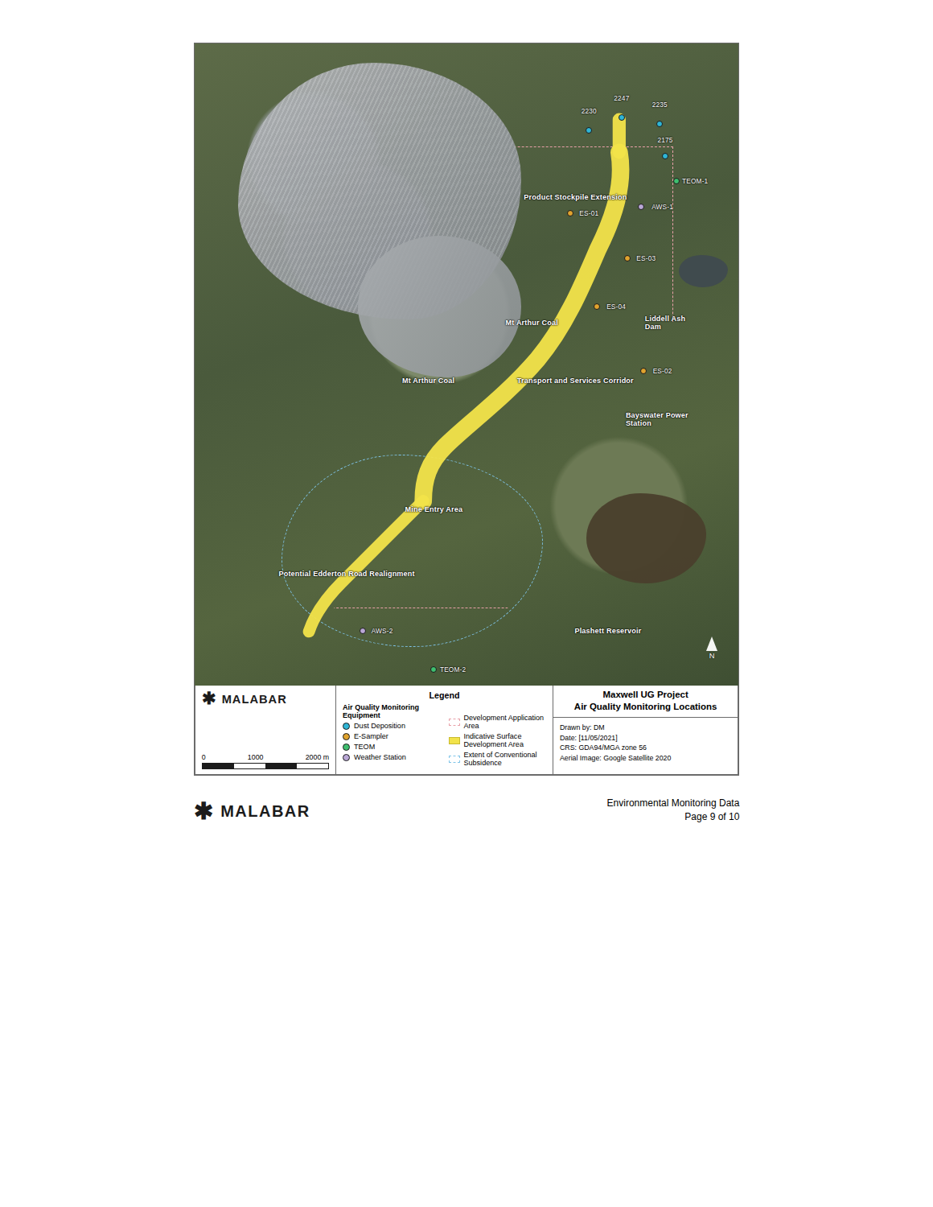2230 2247 2235 2175 TEOM-1 AWS-1 ES-01 Product Stockpile Extension ES-03 ES-04 ES-02 AWS-2 TEOM-2 Mt Arthur Coal Mt Arthur Coal Liddell Ash
Dam Transport and Services Corridor Bayswater Power
Station Mine Entry Area Potential Edderton Road Realignment Plashett Reservoir
N
✱MALABAR
010002000 m
Legend
Air Quality Monitoring Equipment
Dust Deposition
E-Sampler
TEOM
Weather Station
Development Application Area
Indicative Surface Development Area
Extent of Conventional Subsidence
Maxwell UG Project
Air Quality Monitoring Locations
Drawn by: DM
Date: [11/05/2021]
CRS: GDA94/MGA zone 56
Aerial Image: Google Satellite 2020
✱MALABAR
Environmental Monitoring Data
Page 9 of 10